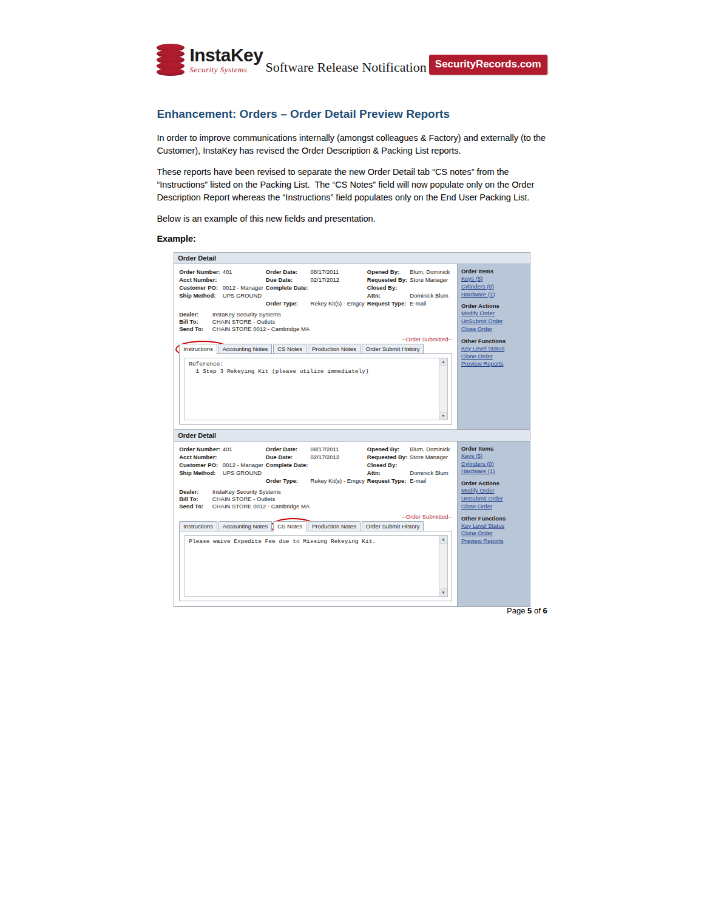Insta Key
Security Systems
Software Release Notification
SecurityRecords.com
Enhancement: Orders – Order Detail Preview Reports
In order to improve communications internally (amongst colleagues & Factory) and externally (to the Customer), InstaKey has revised the Order Description & Packing List reports.
These reports have been revised to separate the new Order Detail tab “CS notes” from the “Instructions” listed on the Packing List. The “CS Notes” field will now populate only on the Order Description Report whereas the “Instructions” field populates only on the End User Packing List.
Below is an example of this new fields and presentation.
Example:
Order Detail
| Order Number: | 401 | Order Date: | 08/17/2011 | Opened By: | Blum, Dominick |
| Acct Number: | | Due Date: | 02/17/2012 | Requested By: | Store Manager |
| Customer PO: | 0012 - Manager | Complete Date: | | Closed By: | |
| Ship Method: | UPS GROUND | | | Attn: | Dominick Blum |
| | | Order Type: | Rekey Kit(s) - Emgcy | Request Type: | E-mail |
Dealer: InstaKey Security Systems
Bill To: CHAIN STORE - Outlets
Send To: CHAIN STORE 0012 - Cambridge MA
--Order Submitted--
Instructions
Accounting Notes
CS Notes
Production Notes
Order Submit History
Reference:
  1 Step 3 Rekeying Kit (please utilize immediately)
▲
▼
Order Items
Keys (5) Cylinders (0) Hardware (1)
Order Actions
Modify Order UnSubmit Order Close Order
Other Functions
Key Level Status Clone Order Preview Reports
Order Detail
| Order Number: | 401 | Order Date: | 08/17/2011 | Opened By: | Blum, Dominick |
| Acct Number: | | Due Date: | 02/17/2012 | Requested By: | Store Manager |
| Customer PO: | 0012 - Manager | Complete Date: | | Closed By: | |
| Ship Method: | UPS GROUND | | | Attn: | Dominick Blum |
| | | Order Type: | Rekey Kit(s) - Emgcy | Request Type: | E-mail |
Dealer: InstaKey Security Systems
Bill To: CHAIN STORE - Outlets
Send To: CHAIN STORE 0012 - Cambridge MA
--Order Submitted--
Instructions
Accounting Notes
CS Notes
Production Notes
Order Submit History
Please waive Expedite Fee due to Missing Rekeying Kit.
▲
▼
Order Items
Keys (5) Cylinders (0) Hardware (1)
Order Actions
Modify Order UnSubmit Order Close Order
Other Functions
Key Level Status Clone Order Preview Reports
Page 5 of 6